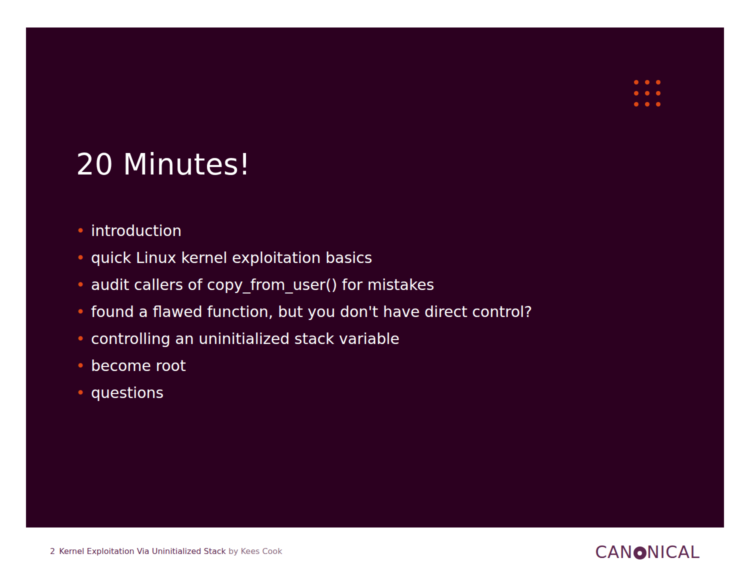20 Minutes!
introduction
quick Linux kernel exploitation basics
audit callers of copy_from_user() for mistakes
found a flawed function, but you don't have direct control?
controlling an uninitialized stack variable
become root
questions
2 Kernel Exploitation Via Uninitialized Stack by Kees Cook
CAN NICAL